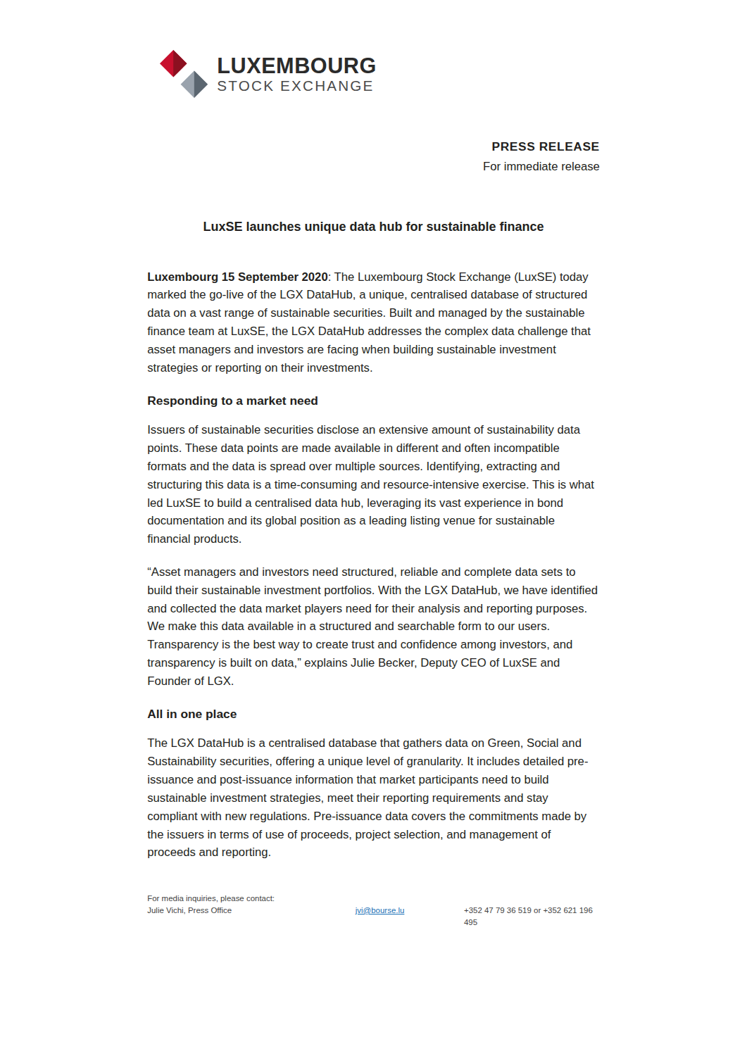LUXEMBOURG STOCK EXCHANGE
PRESS RELEASE
For immediate release
LuxSE launches unique data hub for sustainable finance
Luxembourg 15 September 2020: The Luxembourg Stock Exchange (LuxSE) today marked the go-live of the LGX DataHub, a unique, centralised database of structured data on a vast range of sustainable securities. Built and managed by the sustainable finance team at LuxSE, the LGX DataHub addresses the complex data challenge that asset managers and investors are facing when building sustainable investment strategies or reporting on their investments.
Responding to a market need
Issuers of sustainable securities disclose an extensive amount of sustainability data points. These data points are made available in different and often incompatible formats and the data is spread over multiple sources. Identifying, extracting and structuring this data is a time-consuming and resource-intensive exercise. This is what led LuxSE to build a centralised data hub, leveraging its vast experience in bond documentation and its global position as a leading listing venue for sustainable financial products.
“Asset managers and investors need structured, reliable and complete data sets to build their sustainable investment portfolios. With the LGX DataHub, we have identified and collected the data market players need for their analysis and reporting purposes. We make this data available in a structured and searchable form to our users. Transparency is the best way to create trust and confidence among investors, and transparency is built on data,” explains Julie Becker, Deputy CEO of LuxSE and Founder of LGX.
All in one place
The LGX DataHub is a centralised database that gathers data on Green, Social and Sustainability securities, offering a unique level of granularity. It includes detailed pre-issuance and post-issuance information that market participants need to build sustainable investment strategies, meet their reporting requirements and stay compliant with new regulations. Pre-issuance data covers the commitments made by the issuers in terms of use of proceeds, project selection, and management of proceeds and reporting.
For media inquiries, please contact:
Julie Vichi, Press Office
jvi@bourse.lu
+352 47 79 36 519 or +352 621 196 495